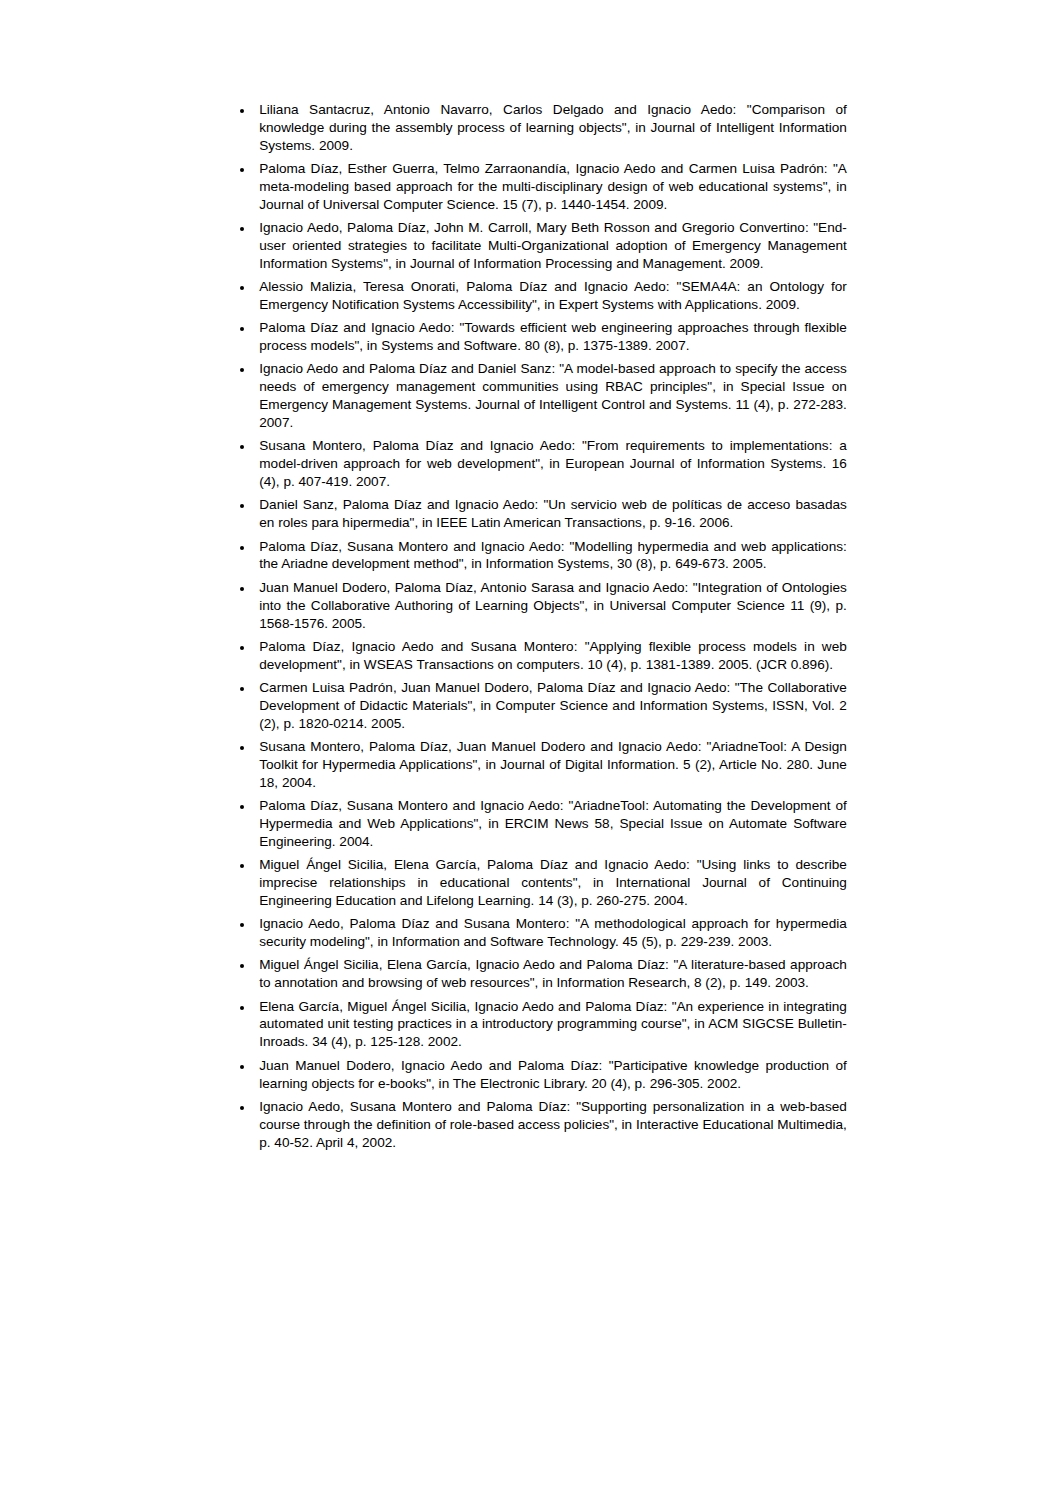Liliana Santacruz, Antonio Navarro, Carlos Delgado and Ignacio Aedo: "Comparison of knowledge during the assembly process of learning objects", in Journal of Intelligent Information Systems. 2009.
Paloma Díaz, Esther Guerra, Telmo Zarraonandía, Ignacio Aedo and Carmen Luisa Padrón: "A meta-modeling based approach for the multi-disciplinary design of web educational systems", in Journal of Universal Computer Science. 15 (7), p. 1440-1454. 2009.
Ignacio Aedo, Paloma Díaz, John M. Carroll, Mary Beth Rosson and Gregorio Convertino: "End-user oriented strategies to facilitate Multi-Organizational adoption of Emergency Management Information Systems", in Journal of Information Processing and Management. 2009.
Alessio Malizia, Teresa Onorati, Paloma Díaz and Ignacio Aedo: "SEMA4A: an Ontology for Emergency Notification Systems Accessibility", in Expert Systems with Applications. 2009.
Paloma Díaz and Ignacio Aedo: "Towards efficient web engineering approaches through flexible process models", in Systems and Software. 80 (8), p. 1375-1389. 2007.
Ignacio Aedo and Paloma Díaz and Daniel Sanz: "A model-based approach to specify the access needs of emergency management communities using RBAC principles", in Special Issue on Emergency Management Systems. Journal of Intelligent Control and Systems. 11 (4), p. 272-283. 2007.
Susana Montero, Paloma Díaz and Ignacio Aedo: "From requirements to implementations: a model-driven approach for web development", in European Journal of Information Systems. 16 (4), p. 407-419. 2007.
Daniel Sanz, Paloma Díaz and Ignacio Aedo: "Un servicio web de políticas de acceso basadas en roles para hipermedia", in IEEE Latin American Transactions, p. 9-16. 2006.
Paloma Díaz, Susana Montero and Ignacio Aedo: "Modelling hypermedia and web applications: the Ariadne development method", in Information Systems, 30 (8), p. 649-673. 2005.
Juan Manuel Dodero, Paloma Díaz, Antonio Sarasa and Ignacio Aedo: "Integration of Ontologies into the Collaborative Authoring of Learning Objects", in Universal Computer Science 11 (9), p. 1568-1576. 2005.
Paloma Díaz, Ignacio Aedo and Susana Montero: "Applying flexible process models in web development", in WSEAS Transactions on computers. 10 (4), p. 1381-1389. 2005. (JCR 0.896).
Carmen Luisa Padrón, Juan Manuel Dodero, Paloma Díaz and Ignacio Aedo: "The Collaborative Development of Didactic Materials", in Computer Science and Information Systems, ISSN, Vol. 2 (2), p. 1820-0214. 2005.
Susana Montero, Paloma Díaz, Juan Manuel Dodero and Ignacio Aedo: "AriadneTool: A Design Toolkit for Hypermedia Applications", in Journal of Digital Information. 5 (2), Article No. 280. June 18, 2004.
Paloma Díaz, Susana Montero and Ignacio Aedo: "AriadneTool: Automating the Development of Hypermedia and Web Applications", in ERCIM News 58, Special Issue on Automate Software Engineering. 2004.
Miguel Ángel Sicilia, Elena García, Paloma Díaz and Ignacio Aedo: "Using links to describe imprecise relationships in educational contents", in International Journal of Continuing Engineering Education and Lifelong Learning. 14 (3), p. 260-275. 2004.
Ignacio Aedo, Paloma Díaz and Susana Montero: "A methodological approach for hypermedia security modeling", in Information and Software Technology. 45 (5), p. 229-239. 2003.
Miguel Ángel Sicilia, Elena García, Ignacio Aedo and Paloma Díaz: "A literature-based approach to annotation and browsing of web resources", in Information Research, 8 (2), p. 149. 2003.
Elena García, Miguel Ángel Sicilia, Ignacio Aedo and Paloma Díaz: "An experience in integrating automated unit testing practices in a introductory programming course", in ACM SIGCSE Bulletin-Inroads. 34 (4), p. 125-128. 2002.
Juan Manuel Dodero, Ignacio Aedo and Paloma Díaz: "Participative knowledge production of learning objects for e-books", in The Electronic Library. 20 (4), p. 296-305. 2002.
Ignacio Aedo, Susana Montero and Paloma Díaz: "Supporting personalization in a web-based course through the definition of role-based access policies", in Interactive Educational Multimedia, p. 40-52. April 4, 2002.